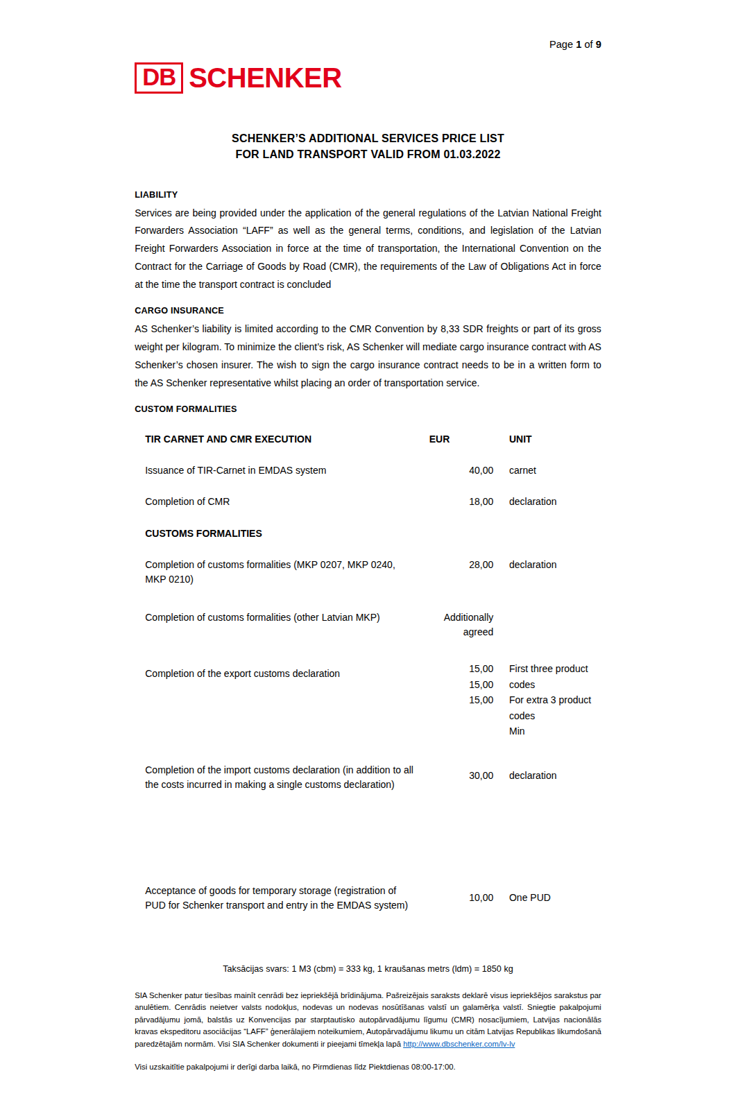Page 1 of 9
DB SCHENKER
SCHENKER’S ADDITIONAL SERVICES PRICE LIST
FOR LAND TRANSPORT VALID FROM 01.03.2022
LIABILITY
Services are being provided under the application of the general regulations of the Latvian National Freight Forwarders Association “LAFF” as well as the general terms, conditions, and legislation of the Latvian Freight Forwarders Association in force at the time of transportation, the International Convention on the Contract for the Carriage of Goods by Road (CMR), the requirements of the Law of Obligations Act in force at the time the transport contract is concluded
CARGO INSURANCE
AS Schenker’s liability is limited according to the CMR Convention by 8,33 SDR freights or part of its gross weight per kilogram. To minimize the client’s risk, AS Schenker will mediate cargo insurance contract with AS Schenker’s chosen insurer. The wish to sign the cargo insurance contract needs to be in a written form to the AS Schenker representative whilst placing an order of transportation service.
CUSTOM FORMALITIES
| TIR CARNET AND CMR EXECUTION | EUR | UNIT |
| --- | --- | --- |
| Issuance of TIR-Carnet in EMDAS system | 40,00 | carnet |
| Completion of CMR | 18,00 | declaration |
| CUSTOMS FORMALITIES | | |
| Completion of customs formalities (MKP 0207, MKP 0240, MKP 0210) | 28,00 | declaration |
| Completion of customs formalities (other Latvian MKP) | Additionally agreed | |
| Completion of the export customs declaration | 15,00 15,00 15,00 | First three product codes For extra 3 product codes Min |
| Completion of the import customs declaration (in addition to all the costs incurred in making a single customs declaration) | 30,00 | declaration |
| Acceptance of goods for temporary storage (registration of PUD for Schenker transport and entry in the EMDAS system) | 10,00 | One PUD |
Taksācijas svars: 1 M3 (cbm) = 333 kg, 1 kraušanas metrs (ldm) = 1850 kg
SIA Schenker patur tiesības mainīt cenrādi bez iepriekšējā brīdinājuma. Pašreizējais saraksts deklarē visus iepriekšējos sarakstus par anulētiem. Cenrādis neietver valsts nodokļus, nodevas un nodevas nosūtīšanas valstī un galamērķa valstī. Sniegtie pakalpojumi pārvadājumu jomā, balstās uz Konvencijas par starptautisko autopārvadājumu līgumu (CMR) nosacījumiem, Latvijas nacionālās kravas ekspeditoru asociācijas “LAFF” ģenerālajiem noteikumiem, Autopārvadājumu likumu un citām Latvijas Republikas likumdošanā paredzētajām normām. Visi SIA Schenker dokumenti ir pieejami tīmekļa lapā http://www.dbschenker.com/lv-lv
Visi uzskaitītie pakalpojumi ir derīgi darba laikā, no Pirmdienas līdz Piektdienas 08:00-17:00.